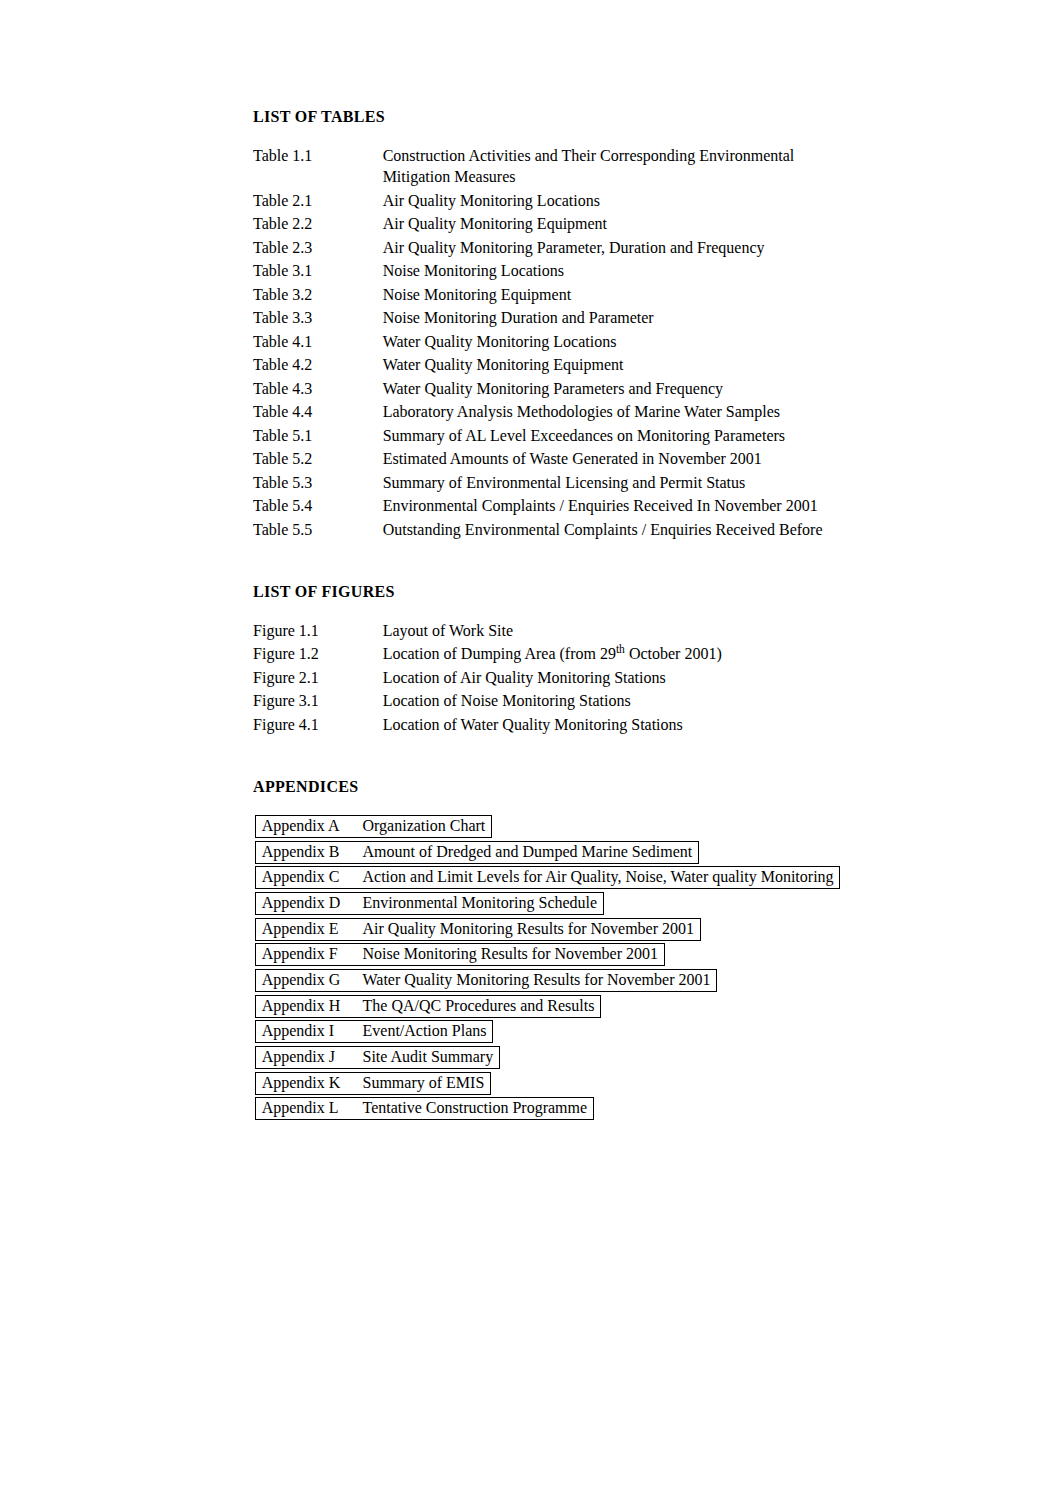LIST OF TABLES
| Table 1.1 | Construction Activities and Their Corresponding Environmental Mitigation Measures |
| Table 2.1 | Air Quality Monitoring Locations |
| Table 2.2 | Air Quality Monitoring Equipment |
| Table 2.3 | Air Quality Monitoring Parameter, Duration and Frequency |
| Table 3.1 | Noise Monitoring Locations |
| Table 3.2 | Noise Monitoring Equipment |
| Table 3.3 | Noise Monitoring Duration and Parameter |
| Table 4.1 | Water Quality Monitoring Locations |
| Table 4.2 | Water Quality Monitoring Equipment |
| Table 4.3 | Water Quality Monitoring Parameters and Frequency |
| Table 4.4 | Laboratory Analysis Methodologies of Marine Water Samples |
| Table 5.1 | Summary of AL Level Exceedances on Monitoring Parameters |
| Table 5.2 | Estimated Amounts of Waste Generated in November 2001 |
| Table 5.3 | Summary of Environmental Licensing and Permit Status |
| Table 5.4 | Environmental Complaints / Enquiries Received In November 2001 |
| Table 5.5 | Outstanding Environmental Complaints / Enquiries Received Before |
LIST OF FIGURES
| Figure 1.1 | Layout of Work Site |
| Figure 1.2 | Location of Dumping Area (from 29 th October 2001) |
| Figure 2.1 | Location of Air Quality Monitoring Stations |
| Figure 3.1 | Location of Noise Monitoring Stations |
| Figure 4.1 | Location of Water Quality Monitoring Stations |
APPENDICES
Appendix A Organization Chart
Appendix B Amount of Dredged and Dumped Marine Sediment
Appendix C Action and Limit Levels for Air Quality, Noise, Water quality Monitoring
Appendix D Environmental Monitoring Schedule
Appendix E Air Quality Monitoring Results for November 2001
Appendix F Noise Monitoring Results for November 2001
Appendix G Water Quality Monitoring Results for November 2001
Appendix H The QA/QC Procedures and Results
Appendix I Event/Action Plans
Appendix J Site Audit Summary
Appendix K Summary of EMIS
Appendix L Tentative Construction Programme